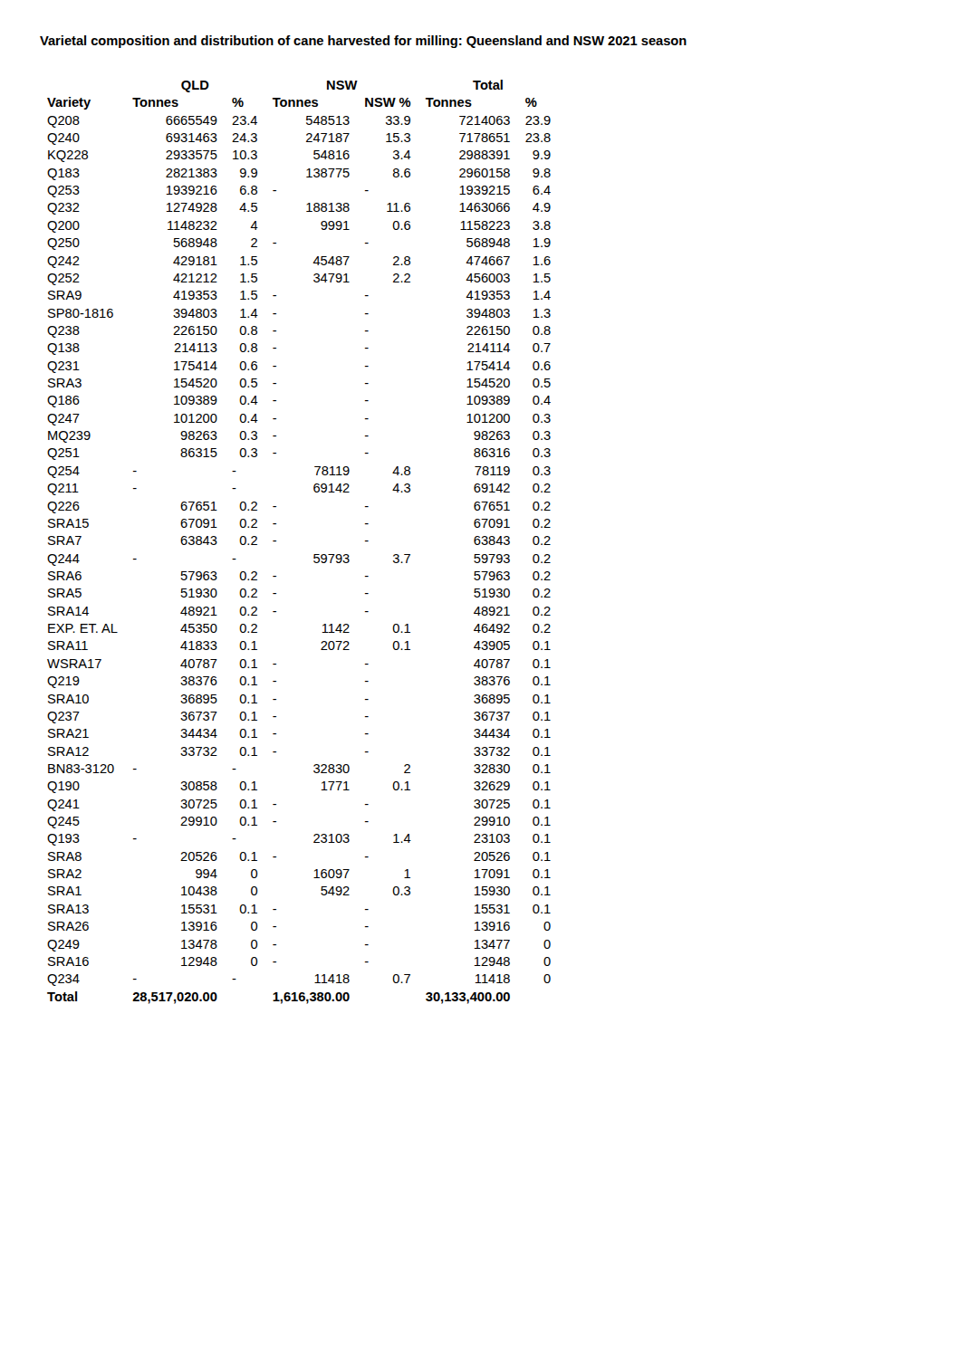Varietal composition and distribution of cane harvested for milling: Queensland and NSW 2021 season
| | QLD | NSW | Total |
| --- | --- | --- | --- |
| Variety | Tonnes | % | Tonnes | NSW % | Tonnes | % |
| Q208 | 6665549 | 23.4 | 548513 | 33.9 | 7214063 | 23.9 |
| Q240 | 6931463 | 24.3 | 247187 | 15.3 | 7178651 | 23.8 |
| KQ228 | 2933575 | 10.3 | 54816 | 3.4 | 2988391 | 9.9 |
| Q183 | 2821383 | 9.9 | 138775 | 8.6 | 2960158 | 9.8 |
| Q253 | 1939216 | 6.8 | - | - | 1939215 | 6.4 |
| Q232 | 1274928 | 4.5 | 188138 | 11.6 | 1463066 | 4.9 |
| Q200 | 1148232 | 4 | 9991 | 0.6 | 1158223 | 3.8 |
| Q250 | 568948 | 2 | - | - | 568948 | 1.9 |
| Q242 | 429181 | 1.5 | 45487 | 2.8 | 474667 | 1.6 |
| Q252 | 421212 | 1.5 | 34791 | 2.2 | 456003 | 1.5 |
| SRA9 | 419353 | 1.5 | - | - | 419353 | 1.4 |
| SP80-1816 | 394803 | 1.4 | - | - | 394803 | 1.3 |
| Q238 | 226150 | 0.8 | - | - | 226150 | 0.8 |
| Q138 | 214113 | 0.8 | - | - | 214114 | 0.7 |
| Q231 | 175414 | 0.6 | - | - | 175414 | 0.6 |
| SRA3 | 154520 | 0.5 | - | - | 154520 | 0.5 |
| Q186 | 109389 | 0.4 | - | - | 109389 | 0.4 |
| Q247 | 101200 | 0.4 | - | - | 101200 | 0.3 |
| MQ239 | 98263 | 0.3 | - | - | 98263 | 0.3 |
| Q251 | 86315 | 0.3 | - | - | 86316 | 0.3 |
| Q254 | - | - | 78119 | 4.8 | 78119 | 0.3 |
| Q211 | - | - | 69142 | 4.3 | 69142 | 0.2 |
| Q226 | 67651 | 0.2 | - | - | 67651 | 0.2 |
| SRA15 | 67091 | 0.2 | - | - | 67091 | 0.2 |
| SRA7 | 63843 | 0.2 | - | - | 63843 | 0.2 |
| Q244 | - | - | 59793 | 3.7 | 59793 | 0.2 |
| SRA6 | 57963 | 0.2 | - | - | 57963 | 0.2 |
| SRA5 | 51930 | 0.2 | - | - | 51930 | 0.2 |
| SRA14 | 48921 | 0.2 | - | - | 48921 | 0.2 |
| EXP. ET. AL | 45350 | 0.2 | 1142 | 0.1 | 46492 | 0.2 |
| SRA11 | 41833 | 0.1 | 2072 | 0.1 | 43905 | 0.1 |
| WSRA17 | 40787 | 0.1 | - | - | 40787 | 0.1 |
| Q219 | 38376 | 0.1 | - | - | 38376 | 0.1 |
| SRA10 | 36895 | 0.1 | - | - | 36895 | 0.1 |
| Q237 | 36737 | 0.1 | - | - | 36737 | 0.1 |
| SRA21 | 34434 | 0.1 | - | - | 34434 | 0.1 |
| SRA12 | 33732 | 0.1 | - | - | 33732 | 0.1 |
| BN83-3120 | - | - | 32830 | 2 | 32830 | 0.1 |
| Q190 | 30858 | 0.1 | 1771 | 0.1 | 32629 | 0.1 |
| Q241 | 30725 | 0.1 | - | - | 30725 | 0.1 |
| Q245 | 29910 | 0.1 | - | - | 29910 | 0.1 |
| Q193 | - | - | 23103 | 1.4 | 23103 | 0.1 |
| SRA8 | 20526 | 0.1 | - | - | 20526 | 0.1 |
| SRA2 | 994 | 0 | 16097 | 1 | 17091 | 0.1 |
| SRA1 | 10438 | 0 | 5492 | 0.3 | 15930 | 0.1 |
| SRA13 | 15531 | 0.1 | - | - | 15531 | 0.1 |
| SRA26 | 13916 | 0 | - | - | 13916 | 0 |
| Q249 | 13478 | 0 | - | - | 13477 | 0 |
| SRA16 | 12948 | 0 | - | - | 12948 | 0 |
| Q234 | - | - | 11418 | 0.7 | 11418 | 0 |
| Total | 28,517,020.00 | | 1,616,380.00 | | 30,133,400.00 | |